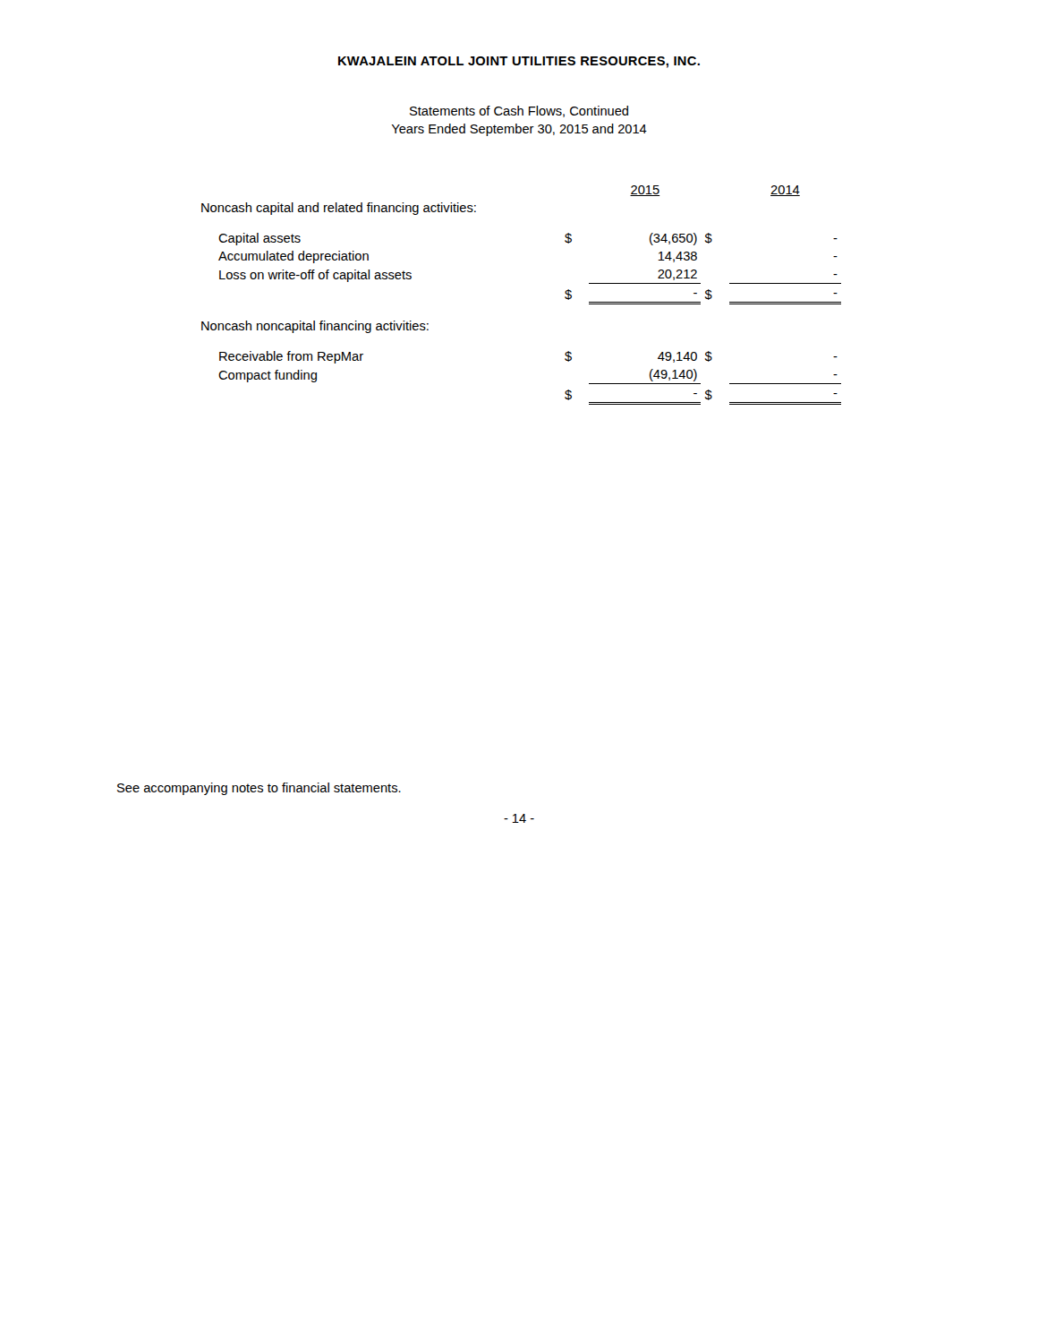KWAJALEIN ATOLL JOINT UTILITIES RESOURCES, INC.
Statements of Cash Flows, Continued
Years Ended September 30, 2015 and 2014
| | | 2015 | | 2014 |
| Noncash capital and related financing activities: | | | | |
| Capital assets | $ | (34,650) | $ | - |
| Accumulated depreciation | | 14,438 | | - |
| Loss on write-off of capital assets | | 20,212 | | - |
| | $ | - | $ | - |
| Noncash noncapital financing activities: | | | | |
| Receivable from RepMar | $ | 49,140 | $ | - |
| Compact funding | | (49,140) | | - |
| | $ | - | $ | - |
See accompanying notes to financial statements.
- 14 -